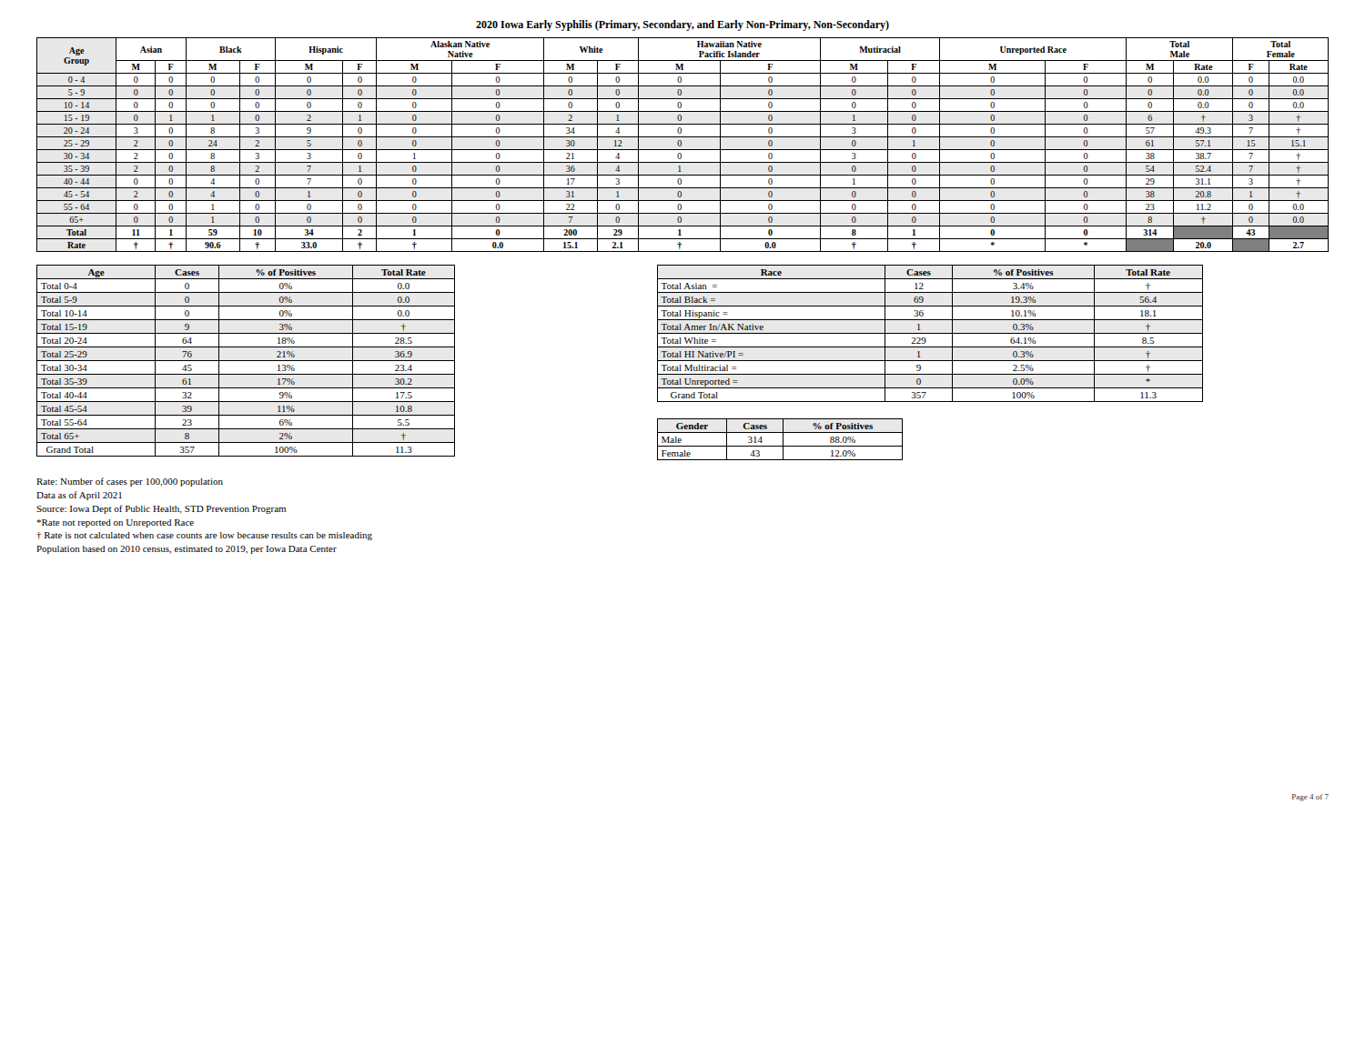2020 Iowa Early Syphilis (Primary, Secondary, and Early Non-Primary, Non-Secondary)
| Age Group | Asian | Black | Hispanic | Alaskan Native Native | White | Hawaiian Native Pacific Islander | Mutiracial | Unreported Race | Total Male | Total Female |
| --- | --- | --- | --- | --- | --- | --- | --- | --- | --- | --- |
| M | F | M | F | M | F | M | F | M | F | M | F | M | F | M | F | M | Rate | F | Rate |
| 0 - 4 | 0 | 0 | 0 | 0 | 0 | 0 | 0 | 0 | 0 | 0 | 0 | 0 | 0 | 0 | 0 | 0 | 0 | 0.0 | 0 | 0.0 |
| 5 - 9 | 0 | 0 | 0 | 0 | 0 | 0 | 0 | 0 | 0 | 0 | 0 | 0 | 0 | 0 | 0 | 0 | 0 | 0.0 | 0 | 0.0 |
| 10 - 14 | 0 | 0 | 0 | 0 | 0 | 0 | 0 | 0 | 0 | 0 | 0 | 0 | 0 | 0 | 0 | 0 | 0 | 0.0 | 0 | 0.0 |
| 15 - 19 | 0 | 1 | 1 | 0 | 2 | 1 | 0 | 0 | 2 | 1 | 0 | 0 | 1 | 0 | 0 | 0 | 6 | † | 3 | † |
| 20 - 24 | 3 | 0 | 8 | 3 | 9 | 0 | 0 | 0 | 34 | 4 | 0 | 0 | 3 | 0 | 0 | 0 | 57 | 49.3 | 7 | † |
| 25 - 29 | 2 | 0 | 24 | 2 | 5 | 0 | 0 | 0 | 30 | 12 | 0 | 0 | 0 | 1 | 0 | 0 | 61 | 57.1 | 15 | 15.1 |
| 30 - 34 | 2 | 0 | 8 | 3 | 3 | 0 | 1 | 0 | 21 | 4 | 0 | 0 | 3 | 0 | 0 | 0 | 38 | 38.7 | 7 | † |
| 35 - 39 | 2 | 0 | 8 | 2 | 7 | 1 | 0 | 0 | 36 | 4 | 1 | 0 | 0 | 0 | 0 | 0 | 54 | 52.4 | 7 | † |
| 40 - 44 | 0 | 0 | 4 | 0 | 7 | 0 | 0 | 0 | 17 | 3 | 0 | 0 | 1 | 0 | 0 | 0 | 29 | 31.1 | 3 | † |
| 45 - 54 | 2 | 0 | 4 | 0 | 1 | 0 | 0 | 0 | 31 | 1 | 0 | 0 | 0 | 0 | 0 | 0 | 38 | 20.8 | 1 | † |
| 55 - 64 | 0 | 0 | 1 | 0 | 0 | 0 | 0 | 0 | 22 | 0 | 0 | 0 | 0 | 0 | 0 | 0 | 23 | 11.2 | 0 | 0.0 |
| 65+ | 0 | 0 | 1 | 0 | 0 | 0 | 0 | 0 | 7 | 0 | 0 | 0 | 0 | 0 | 0 | 0 | 8 | † | 0 | 0.0 |
| Total | 11 | 1 | 59 | 10 | 34 | 2 | 1 | 0 | 200 | 29 | 1 | 0 | 8 | 1 | 0 | 0 | 314 | | 43 | |
| Rate | † | † | 90.6 | † | 33.0 | † | † | 0.0 | 15.1 | 2.1 | † | 0.0 | † | † | * | * | | 20.0 | | 2.7 |
| / Age / Cases / % of Positives / Total Rate / / --- / --- / --- / --- / / Total 0-4 / 0 / 0% / 0.0 / / Total 5-9 / 0 / 0% / 0.0 / / Total 10-14 / 0 / 0% / 0.0 / / Total 15-19 / 9 / 3% / † / / Total 20-24 / 64 / 18% / 28.5 / / Total 25-29 / 76 / 21% / 36.9 / / Total 30-34 / 45 / 13% / 23.4 / / Total 35-39 / 61 / 17% / 30.2 / / Total 40-44 / 32 / 9% / 17.5 / / Total 45-54 / 39 / 11% / 10.8 / / Total 55-64 / 23 / 6% / 5.5 / / Total 65+ / 8 / 2% / † / / Grand Total / 357 / 100% / 11.3 / | / Race / Cases / % of Positives / Total Rate / / --- / --- / --- / --- / / Total Asian = / 12 / 3.4% / † / / Total Black = / 69 / 19.3% / 56.4 / / Total Hispanic = / 36 / 10.1% / 18.1 / / Total Amer In/AK Native / 1 / 0.3% / † / / Total White = / 229 / 64.1% / 8.5 / / Total HI Native/PI = / 1 / 0.3% / † / / Total Multiracial = / 9 / 2.5% / † / / Total Unreported = / 0 / 0.0% / * / / Grand Total / 357 / 100% / 11.3 / / Gender / Cases / % of Positives / / --- / --- / --- / / Male / 314 / 88.0% / / Female / 43 / 12.0% / |
Rate: Number of cases per 100,000 population
Data as of April 2021
Source: Iowa Dept of Public Health, STD Prevention Program
*Rate not reported on Unreported Race
† Rate is not calculated when case counts are low because results can be misleading
Population based on 2010 census, estimated to 2019, per Iowa Data Center
Page 4 of 7